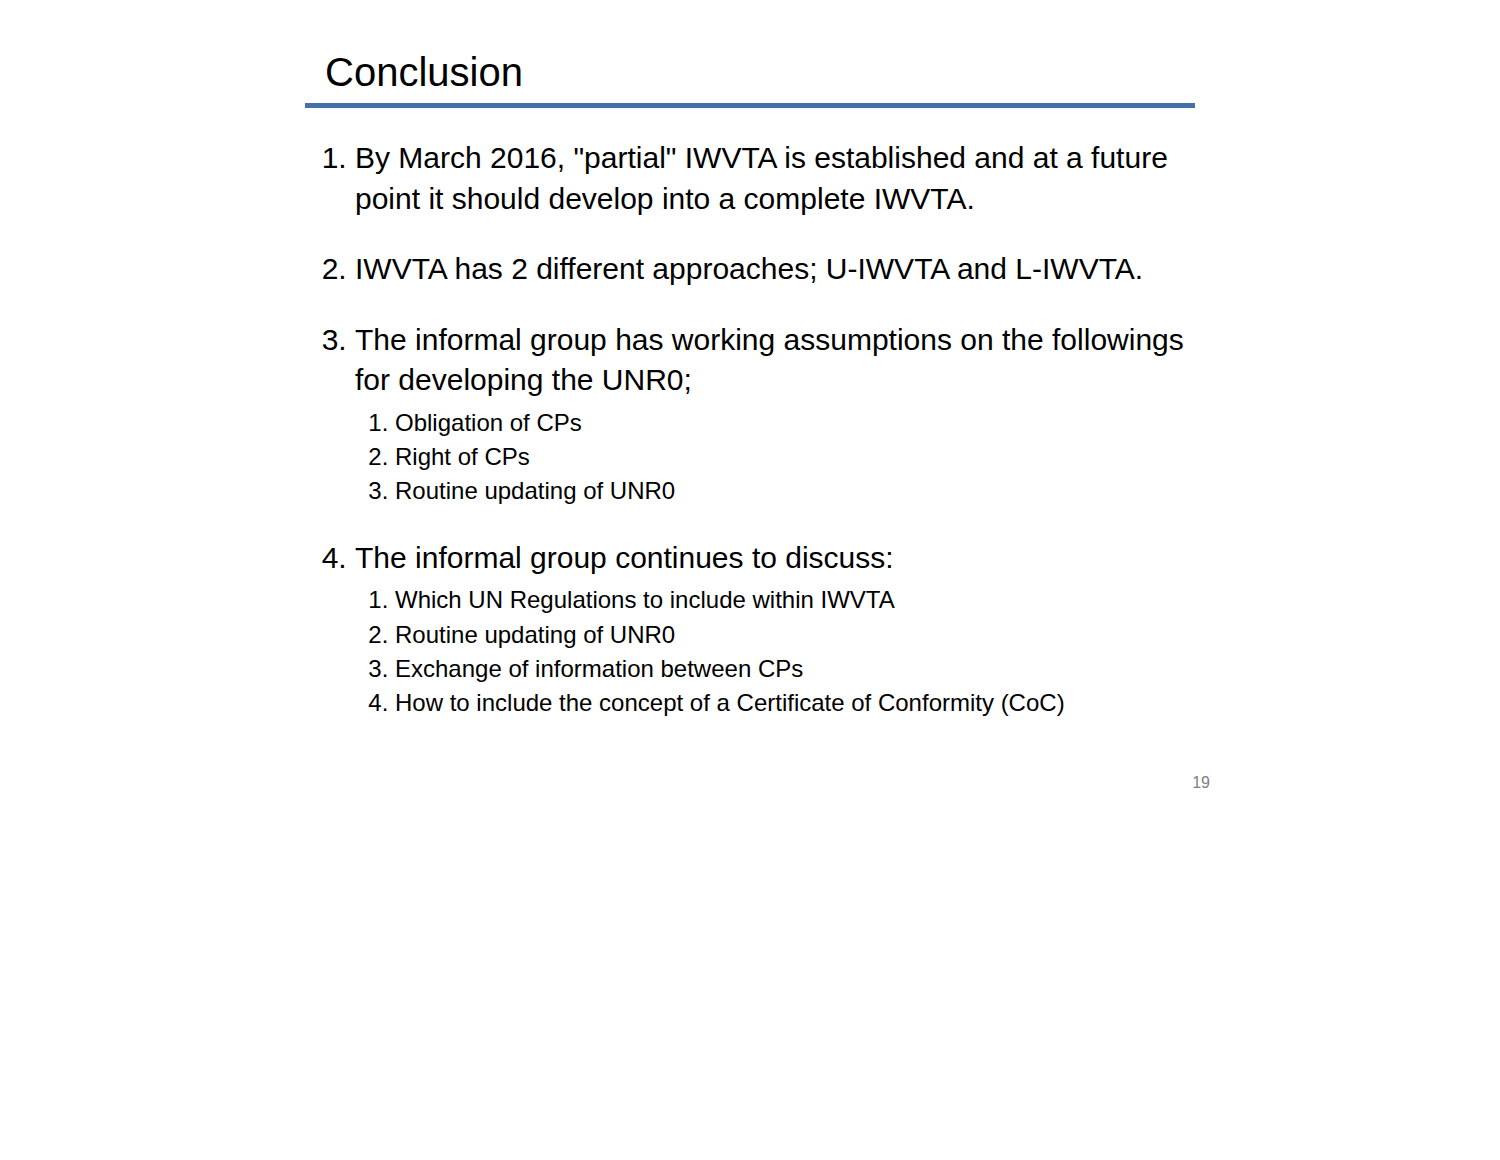Conclusion
By March 2016, "partial" IWVTA is established and at a future point it should develop into a complete IWVTA.
IWVTA has 2 different approaches; U-IWVTA and L-IWVTA.
The informal group has working assumptions on the followings for developing the UNR0;
Obligation of CPs
Right of CPs
Routine updating of UNR0
The informal group continues to discuss:
Which UN Regulations to include within IWVTA
Routine updating of UNR0
Exchange of information between CPs
How to include the concept of a Certificate of Conformity (CoC)
19